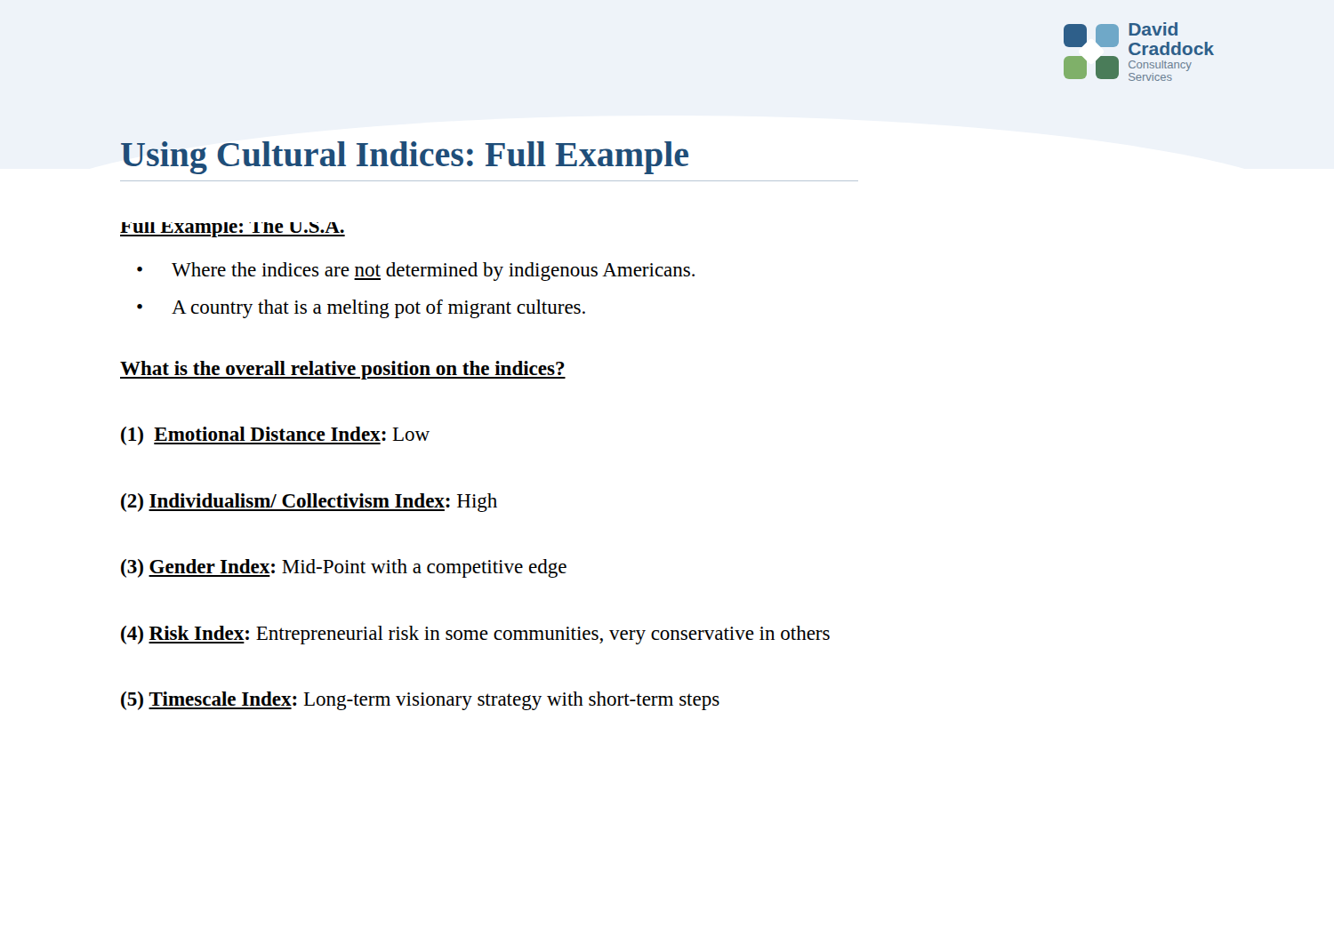David Craddock Consultancy Services
Using Cultural Indices: Full Example
Full Example: The U.S.A.
Where the indices are not determined by indigenous Americans.
A country that is a melting pot of migrant cultures.
What is the overall relative position on the indices?
(1) Emotional Distance Index: Low
(2) Individualism/ Collectivism Index: High
(3) Gender Index: Mid-Point with a competitive edge
(4) Risk Index: Entrepreneurial risk in some communities, very conservative in others
(5) Timescale Index: Long-term visionary strategy with short-term steps